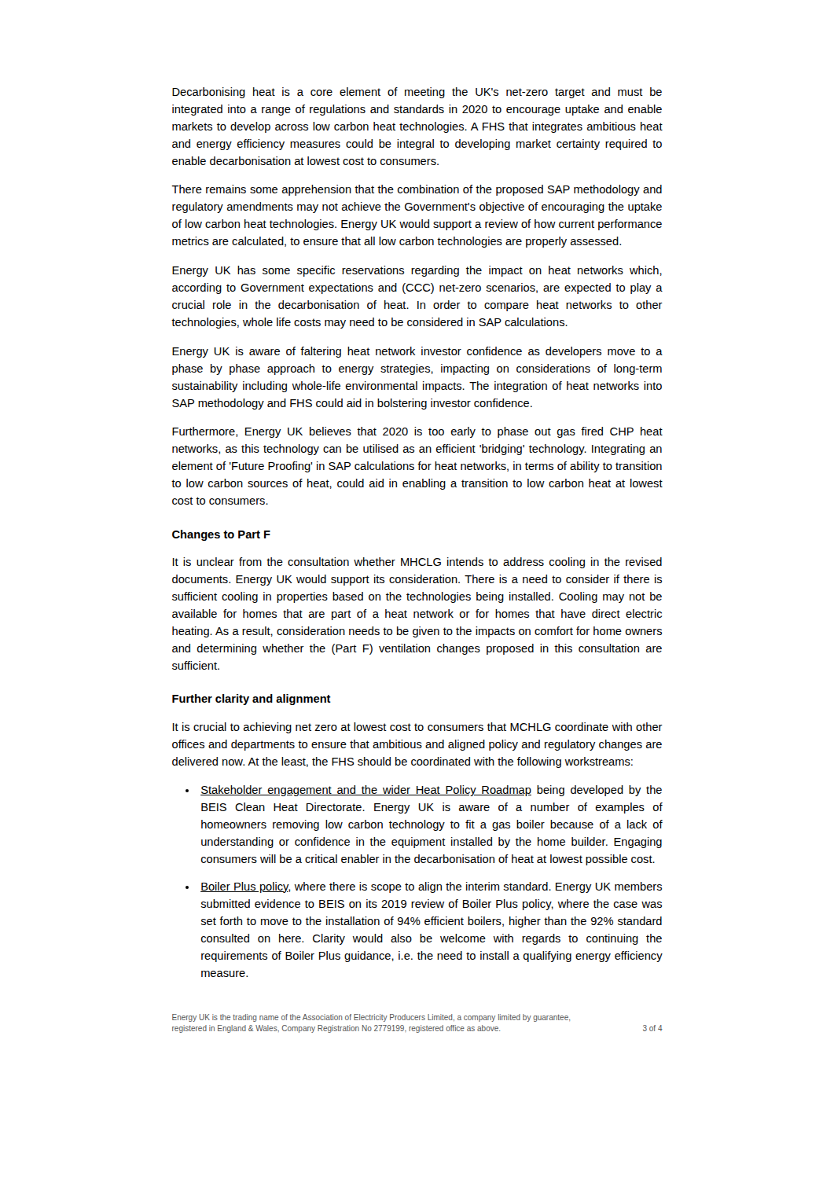Decarbonising heat is a core element of meeting the UK's net-zero target and must be integrated into a range of regulations and standards in 2020 to encourage uptake and enable markets to develop across low carbon heat technologies. A FHS that integrates ambitious heat and energy efficiency measures could be integral to developing market certainty required to enable decarbonisation at lowest cost to consumers.
There remains some apprehension that the combination of the proposed SAP methodology and regulatory amendments may not achieve the Government's objective of encouraging the uptake of low carbon heat technologies. Energy UK would support a review of how current performance metrics are calculated, to ensure that all low carbon technologies are properly assessed.
Energy UK has some specific reservations regarding the impact on heat networks which, according to Government expectations and (CCC) net-zero scenarios, are expected to play a crucial role in the decarbonisation of heat. In order to compare heat networks to other technologies, whole life costs may need to be considered in SAP calculations.
Energy UK is aware of faltering heat network investor confidence as developers move to a phase by phase approach to energy strategies, impacting on considerations of long-term sustainability including whole-life environmental impacts. The integration of heat networks into SAP methodology and FHS could aid in bolstering investor confidence.
Furthermore, Energy UK believes that 2020 is too early to phase out gas fired CHP heat networks, as this technology can be utilised as an efficient 'bridging' technology. Integrating an element of 'Future Proofing' in SAP calculations for heat networks, in terms of ability to transition to low carbon sources of heat, could aid in enabling a transition to low carbon heat at lowest cost to consumers.
Changes to Part F
It is unclear from the consultation whether MHCLG intends to address cooling in the revised documents. Energy UK would support its consideration. There is a need to consider if there is sufficient cooling in properties based on the technologies being installed. Cooling may not be available for homes that are part of a heat network or for homes that have direct electric heating. As a result, consideration needs to be given to the impacts on comfort for home owners and determining whether the (Part F) ventilation changes proposed in this consultation are sufficient.
Further clarity and alignment
It is crucial to achieving net zero at lowest cost to consumers that MCHLG coordinate with other offices and departments to ensure that ambitious and aligned policy and regulatory changes are delivered now. At the least, the FHS should be coordinated with the following workstreams:
Stakeholder engagement and the wider Heat Policy Roadmap being developed by the BEIS Clean Heat Directorate. Energy UK is aware of a number of examples of homeowners removing low carbon technology to fit a gas boiler because of a lack of understanding or confidence in the equipment installed by the home builder. Engaging consumers will be a critical enabler in the decarbonisation of heat at lowest possible cost.
Boiler Plus policy, where there is scope to align the interim standard. Energy UK members submitted evidence to BEIS on its 2019 review of Boiler Plus policy, where the case was set forth to move to the installation of 94% efficient boilers, higher than the 92% standard consulted on here. Clarity would also be welcome with regards to continuing the requirements of Boiler Plus guidance, i.e. the need to install a qualifying energy efficiency measure.
Energy UK is the trading name of the Association of Electricity Producers Limited, a company limited by guarantee,
registered in England & Wales, Company Registration No 2779199, registered office as above.
3 of 4